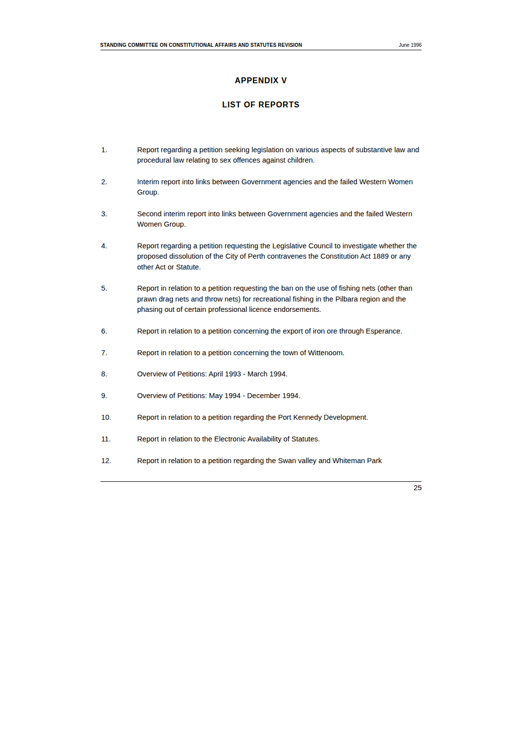Standing Committee on Constitutional Affairs and Statutes Revision June 1996
APPENDIX V
LIST OF REPORTS
1. Report regarding a petition seeking legislation on various aspects of substantive law and procedural law relating to sex offences against children.
2. Interim report into links between Government agencies and the failed Western Women Group.
3. Second interim report into links between Government agencies and the failed Western Women Group.
4. Report regarding a petition requesting the Legislative Council to investigate whether the proposed dissolution of the City of Perth contravenes the Constitution Act 1889 or any other Act or Statute.
5. Report in relation to a petition requesting the ban on the use of fishing nets (other than prawn drag nets and throw nets) for recreational fishing in the Pilbara region and the phasing out of certain professional licence endorsements.
6. Report in relation to a petition concerning the export of iron ore through Esperance.
7. Report in relation to a petition concerning the town of Wittenoom.
8. Overview of Petitions: April 1993 - March 1994.
9. Overview of Petitions: May 1994 - December 1994.
10. Report in relation to a petition regarding the Port Kennedy Development.
11. Report in relation to the Electronic Availability of Statutes.
12. Report in relation to a petition regarding the Swan valley and Whiteman Park
25